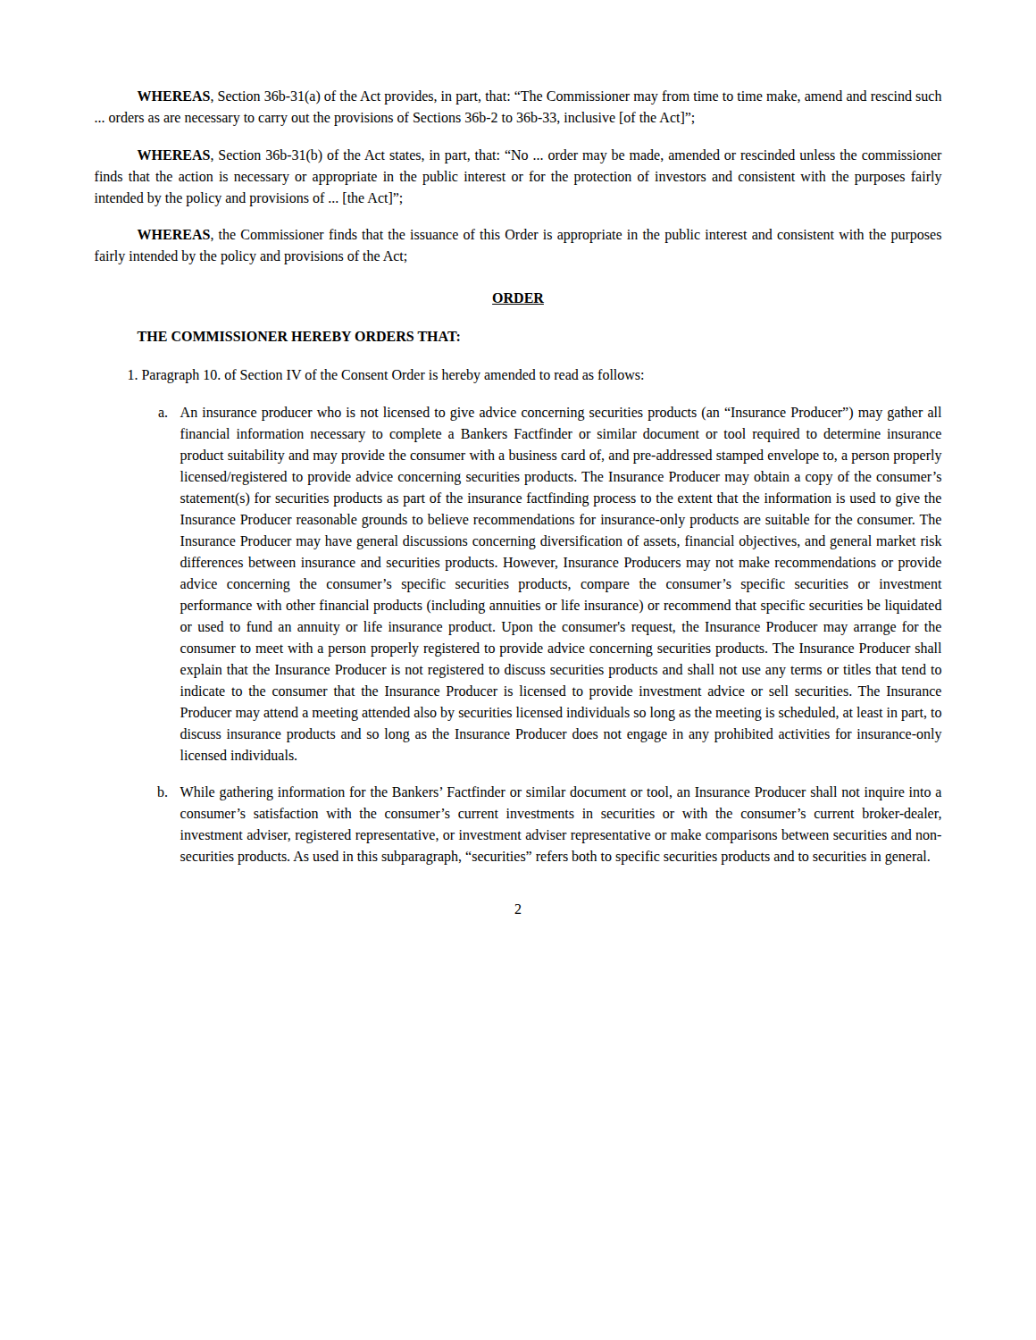WHEREAS, Section 36b-31(a) of the Act provides, in part, that: “The Commissioner may from time to time make, amend and rescind such ... orders as are necessary to carry out the provisions of Sections 36b-2 to 36b-33, inclusive [of the Act]”;
WHEREAS, Section 36b-31(b) of the Act states, in part, that: “No ... order may be made, amended or rescinded unless the commissioner finds that the action is necessary or appropriate in the public interest or for the protection of investors and consistent with the purposes fairly intended by the policy and provisions of ... [the Act]”;
WHEREAS, the Commissioner finds that the issuance of this Order is appropriate in the public interest and consistent with the purposes fairly intended by the policy and provisions of the Act;
ORDER
THE COMMISSIONER HEREBY ORDERS THAT:
Paragraph 10. of Section IV of the Consent Order is hereby amended to read as follows:
An insurance producer who is not licensed to give advice concerning securities products (an “Insurance Producer”) may gather all financial information necessary to complete a Bankers Factfinder or similar document or tool required to determine insurance product suitability and may provide the consumer with a business card of, and pre-addressed stamped envelope to, a person properly licensed/registered to provide advice concerning securities products. The Insurance Producer may obtain a copy of the consumer’s statement(s) for securities products as part of the insurance factfinding process to the extent that the information is used to give the Insurance Producer reasonable grounds to believe recommendations for insurance-only products are suitable for the consumer. The Insurance Producer may have general discussions concerning diversification of assets, financial objectives, and general market risk differences between insurance and securities products. However, Insurance Producers may not make recommendations or provide advice concerning the consumer’s specific securities products, compare the consumer’s specific securities or investment performance with other financial products (including annuities or life insurance) or recommend that specific securities be liquidated or used to fund an annuity or life insurance product. Upon the consumer's request, the Insurance Producer may arrange for the consumer to meet with a person properly registered to provide advice concerning securities products. The Insurance Producer shall explain that the Insurance Producer is not registered to discuss securities products and shall not use any terms or titles that tend to indicate to the consumer that the Insurance Producer is licensed to provide investment advice or sell securities. The Insurance Producer may attend a meeting attended also by securities licensed individuals so long as the meeting is scheduled, at least in part, to discuss insurance products and so long as the Insurance Producer does not engage in any prohibited activities for insurance-only licensed individuals.
While gathering information for the Bankers’ Factfinder or similar document or tool, an Insurance Producer shall not inquire into a consumer’s satisfaction with the consumer’s current investments in securities or with the consumer’s current broker-dealer, investment adviser, registered representative, or investment adviser representative or make comparisons between securities and non-securities products. As used in this subparagraph, “securities” refers both to specific securities products and to securities in general.
2